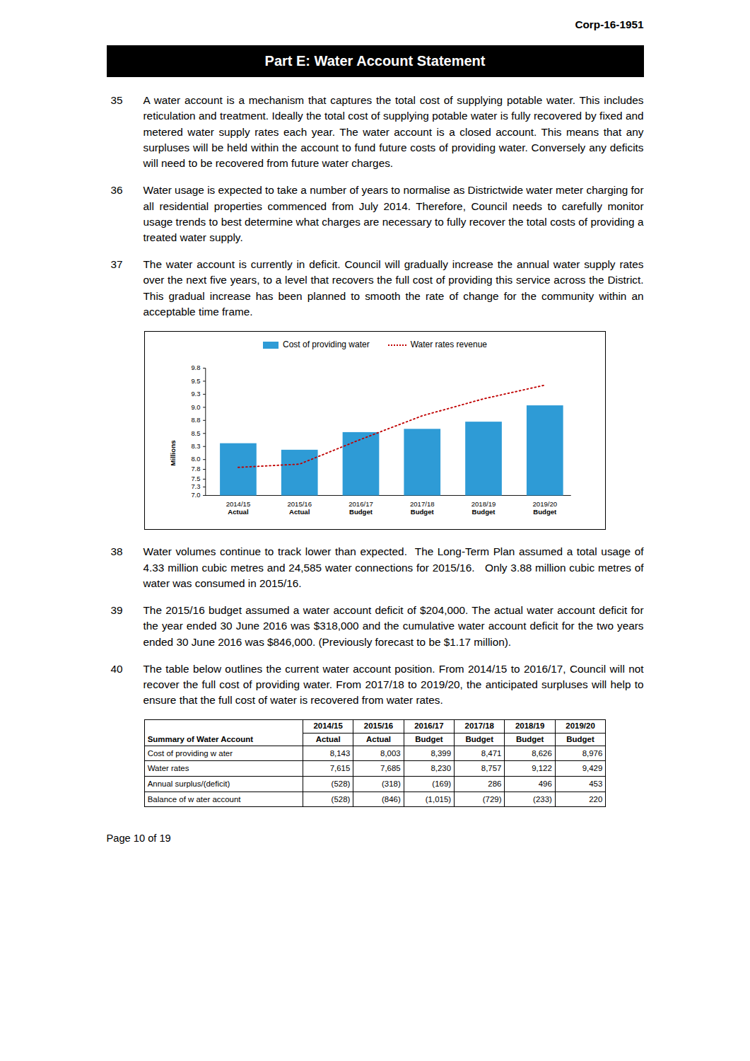Corp-16-1951
Part E: Water Account Statement
35
A water account is a mechanism that captures the total cost of supplying potable water. This includes reticulation and treatment. Ideally the total cost of supplying potable water is fully recovered by fixed and metered water supply rates each year. The water account is a closed account. This means that any surpluses will be held within the account to fund future costs of providing water. Conversely any deficits will need to be recovered from future water charges.
36
Water usage is expected to take a number of years to normalise as Districtwide water meter charging for all residential properties commenced from July 2014. Therefore, Council needs to carefully monitor usage trends to best determine what charges are necessary to fully recover the total costs of providing a treated water supply.
37
The water account is currently in deficit. Council will gradually increase the annual water supply rates over the next five years, to a level that recovers the full cost of providing this service across the District. This gradual increase has been planned to smooth the rate of change for the community within an acceptable time frame.
Cost of providing water Water rates revenue
Millions 9.8 9.5 9.3 9.0 8.8 8.5 8.3 8.0 7.8 7.5 7.3 7.0 2014/15 Actual 2015/16 Actual 2016/17 Budget 2017/18 Budget 2018/19 Budget 2019/20 Budget
38
Water volumes continue to track lower than expected. The Long-Term Plan assumed a total usage of 4.33 million cubic metres and 24,585 water connections for 2015/16. Only 3.88 million cubic metres of water was consumed in 2015/16.
39
The 2015/16 budget assumed a water account deficit of $204,000. The actual water account deficit for the year ended 30 June 2016 was $318,000 and the cumulative water account deficit for the two years ended 30 June 2016 was $846,000. (Previously forecast to be $1.17 million).
40
The table below outlines the current water account position. From 2014/15 to 2016/17, Council will not recover the full cost of providing water. From 2017/18 to 2019/20, the anticipated surpluses will help to ensure that the full cost of water is recovered from water rates.
| Summary of Water Account | 2014/15 | 2015/16 | 2016/17 | 2017/18 | 2018/19 | 2019/20 |
| --- | --- | --- | --- | --- | --- | --- |
| Actual | Actual | Budget | Budget | Budget | Budget |
| Cost of providing w ater | 8,143 | 8,003 | 8,399 | 8,471 | 8,626 | 8,976 |
| Water rates | 7,615 | 7,685 | 8,230 | 8,757 | 9,122 | 9,429 |
| Annual surplus/(deficit) | (528) | (318) | (169) | 286 | 496 | 453 |
| Balance of w ater account | (528) | (846) | (1,015) | (729) | (233) | 220 |
Page 10 of 19